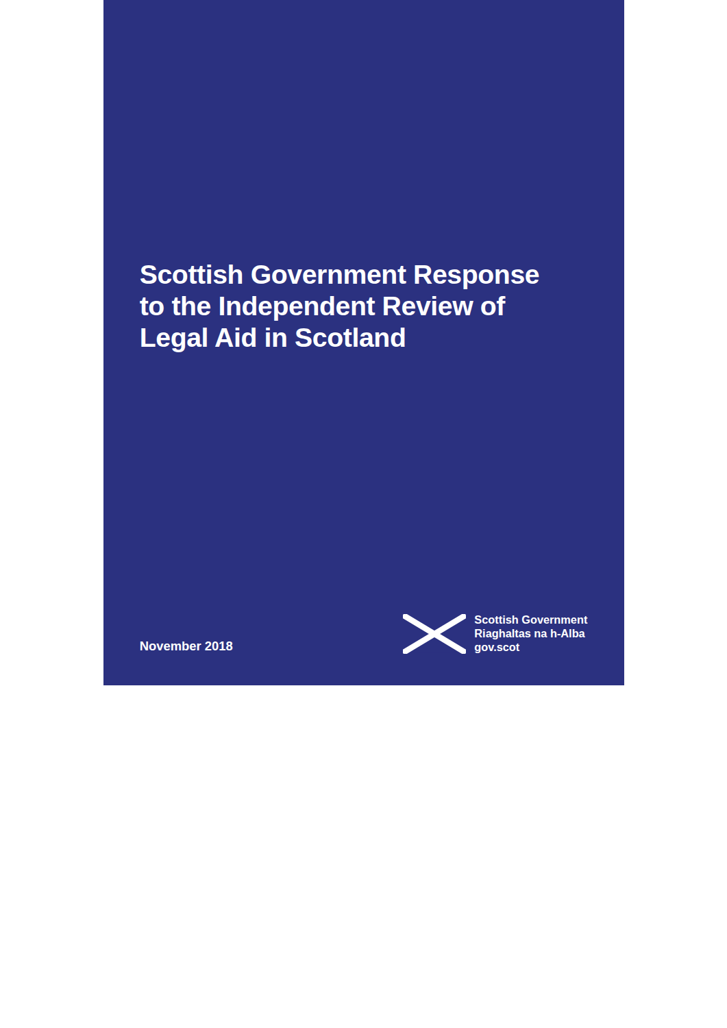Scottish Government Response to the Independent Review of Legal Aid in Scotland
November 2018
Scottish Government
Riaghaltas na h-Alba
gov.scot